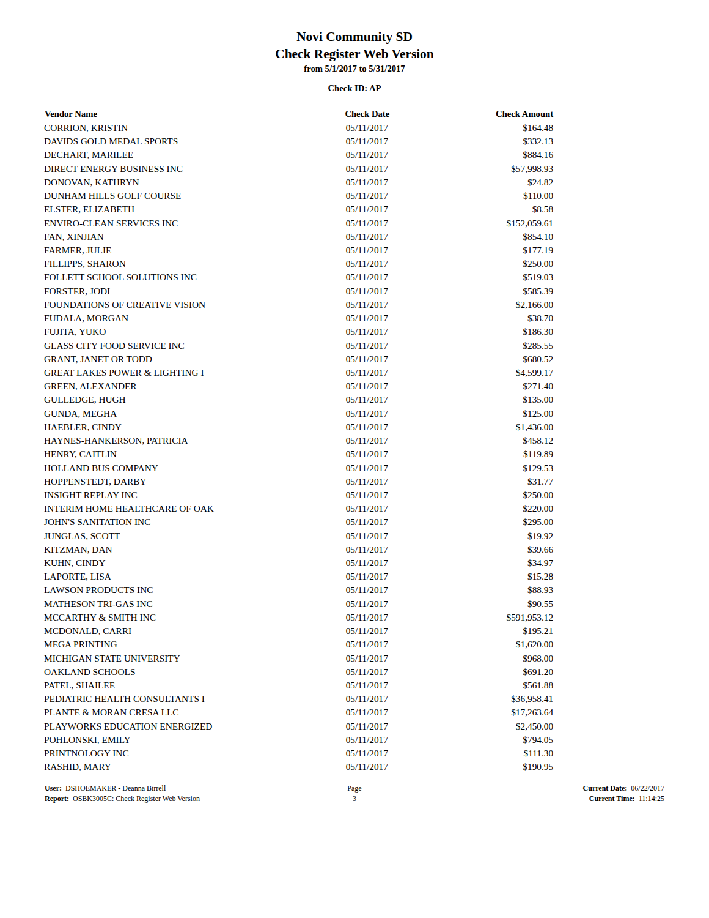Novi Community SD
Check Register Web Version
from 5/1/2017 to 5/31/2017
Check ID: AP
| Vendor Name | Check Date | Check Amount |
| --- | --- | --- |
| CORRION, KRISTIN | 05/11/2017 | $164.48 |
| DAVIDS GOLD MEDAL SPORTS | 05/11/2017 | $332.13 |
| DECHART, MARILEE | 05/11/2017 | $884.16 |
| DIRECT ENERGY BUSINESS INC | 05/11/2017 | $57,998.93 |
| DONOVAN, KATHRYN | 05/11/2017 | $24.82 |
| DUNHAM HILLS GOLF COURSE | 05/11/2017 | $110.00 |
| ELSTER, ELIZABETH | 05/11/2017 | $8.58 |
| ENVIRO-CLEAN SERVICES INC | 05/11/2017 | $152,059.61 |
| FAN, XINJIAN | 05/11/2017 | $854.10 |
| FARMER, JULIE | 05/11/2017 | $177.19 |
| FILLIPPS, SHARON | 05/11/2017 | $250.00 |
| FOLLETT SCHOOL SOLUTIONS INC | 05/11/2017 | $519.03 |
| FORSTER, JODI | 05/11/2017 | $585.39 |
| FOUNDATIONS OF CREATIVE VISION | 05/11/2017 | $2,166.00 |
| FUDALA, MORGAN | 05/11/2017 | $38.70 |
| FUJITA, YUKO | 05/11/2017 | $186.30 |
| GLASS CITY FOOD SERVICE INC | 05/11/2017 | $285.55 |
| GRANT, JANET OR TODD | 05/11/2017 | $680.52 |
| GREAT LAKES POWER & LIGHTING I | 05/11/2017 | $4,599.17 |
| GREEN, ALEXANDER | 05/11/2017 | $271.40 |
| GULLEDGE, HUGH | 05/11/2017 | $135.00 |
| GUNDA, MEGHA | 05/11/2017 | $125.00 |
| HAEBLER, CINDY | 05/11/2017 | $1,436.00 |
| HAYNES-HANKERSON, PATRICIA | 05/11/2017 | $458.12 |
| HENRY, CAITLIN | 05/11/2017 | $119.89 |
| HOLLAND BUS COMPANY | 05/11/2017 | $129.53 |
| HOPPENSTEDT, DARBY | 05/11/2017 | $31.77 |
| INSIGHT REPLAY INC | 05/11/2017 | $250.00 |
| INTERIM HOME HEALTHCARE OF OAK | 05/11/2017 | $220.00 |
| JOHN'S SANITATION INC | 05/11/2017 | $295.00 |
| JUNGLAS, SCOTT | 05/11/2017 | $19.92 |
| KITZMAN, DAN | 05/11/2017 | $39.66 |
| KUHN, CINDY | 05/11/2017 | $34.97 |
| LAPORTE, LISA | 05/11/2017 | $15.28 |
| LAWSON PRODUCTS INC | 05/11/2017 | $88.93 |
| MATHESON TRI-GAS INC | 05/11/2017 | $90.55 |
| MCCARTHY & SMITH INC | 05/11/2017 | $591,953.12 |
| MCDONALD, CARRI | 05/11/2017 | $195.21 |
| MEGA PRINTING | 05/11/2017 | $1,620.00 |
| MICHIGAN STATE UNIVERSITY | 05/11/2017 | $968.00 |
| OAKLAND SCHOOLS | 05/11/2017 | $691.20 |
| PATEL, SHAILEE | 05/11/2017 | $561.88 |
| PEDIATRIC HEALTH CONSULTANTS I | 05/11/2017 | $36,958.41 |
| PLANTE & MORAN CRESA LLC | 05/11/2017 | $17,263.64 |
| PLAYWORKS EDUCATION ENERGIZED | 05/11/2017 | $2,450.00 |
| POHLONSKI, EMILY | 05/11/2017 | $794.05 |
| PRINTNOLOGY INC | 05/11/2017 | $111.30 |
| RASHID, MARY | 05/11/2017 | $190.95 |
| User: DSHOEMAKER - Deanna Birrell | Page | Current Date: 06/22/2017 |
| Report: OSBK3005C: Check Register Web Version | 3 | Current Time: 11:14:25 |